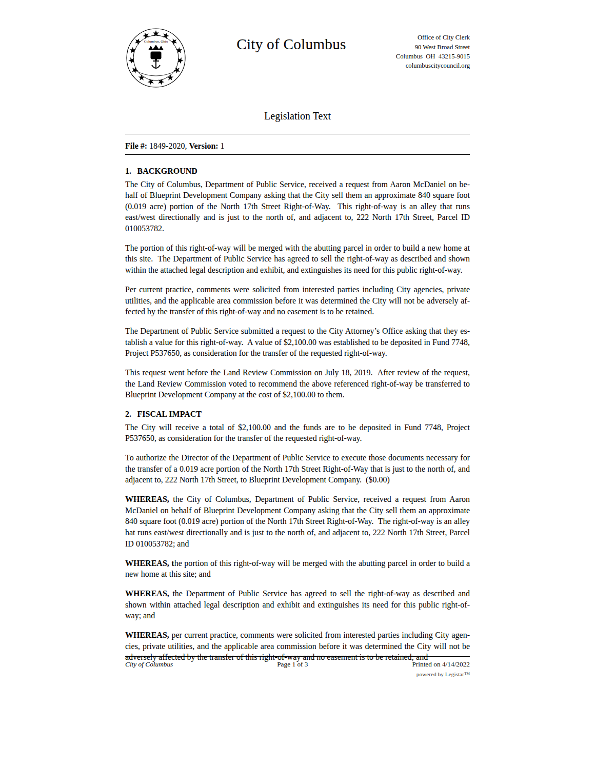Columbus, Ohio
City of Columbus
Office of City Clerk
90 West Broad Street
Columbus OH 43215-9015
columbuscitycouncil.org
Legislation Text
File #: 1849-2020, Version: 1
1. BACKGROUND
The City of Columbus, Department of Public Service, received a request from Aaron McDaniel on behalf of Blueprint Development Company asking that the City sell them an approximate 840 square foot (0.019 acre) portion of the North 17th Street Right-of-Way. This right-of-way is an alley that runs east/west directionally and is just to the north of, and adjacent to, 222 North 17th Street, Parcel ID 010053782.
The portion of this right-of-way will be merged with the abutting parcel in order to build a new home at this site. The Department of Public Service has agreed to sell the right-of-way as described and shown within the attached legal description and exhibit, and extinguishes its need for this public right-of-way.
Per current practice, comments were solicited from interested parties including City agencies, private utilities, and the applicable area commission before it was determined the City will not be adversely affected by the transfer of this right-of-way and no easement is to be retained.
The Department of Public Service submitted a request to the City Attorney’s Office asking that they establish a value for this right-of-way. A value of $2,100.00 was established to be deposited in Fund 7748, Project P537650, as consideration for the transfer of the requested right-of-way.
This request went before the Land Review Commission on July 18, 2019. After review of the request, the Land Review Commission voted to recommend the above referenced right-of-way be transferred to Blueprint Development Company at the cost of $2,100.00 to them.
2. FISCAL IMPACT
The City will receive a total of $2,100.00 and the funds are to be deposited in Fund 7748, Project P537650, as consideration for the transfer of the requested right-of-way.
To authorize the Director of the Department of Public Service to execute those documents necessary for the transfer of a 0.019 acre portion of the North 17th Street Right-of-Way that is just to the north of, and adjacent to, 222 North 17th Street, to Blueprint Development Company. ($0.00)
WHEREAS, the City of Columbus, Department of Public Service, received a request from Aaron McDaniel on behalf of Blueprint Development Company asking that the City sell them an approximate 840 square foot (0.019 acre) portion of the North 17th Street Right-of-Way. The right-of-way is an alley hat runs east/west directionally and is just to the north of, and adjacent to, 222 North 17th Street, Parcel ID 010053782; and
WHEREAS, the portion of this right-of-way will be merged with the abutting parcel in order to build a new home at this site; and
WHEREAS, the Department of Public Service has agreed to sell the right-of-way as described and shown within attached legal description and exhibit and extinguishes its need for this public right-of-way; and
WHEREAS, per current practice, comments were solicited from interested parties including City agencies, private utilities, and the applicable area commission before it was determined the City will not be adversely affected by the transfer of this right-of-way and no easement is to be retained; and
City of Columbus
Page 1 of 3
Printed on 4/14/2022
powered by Legistar™